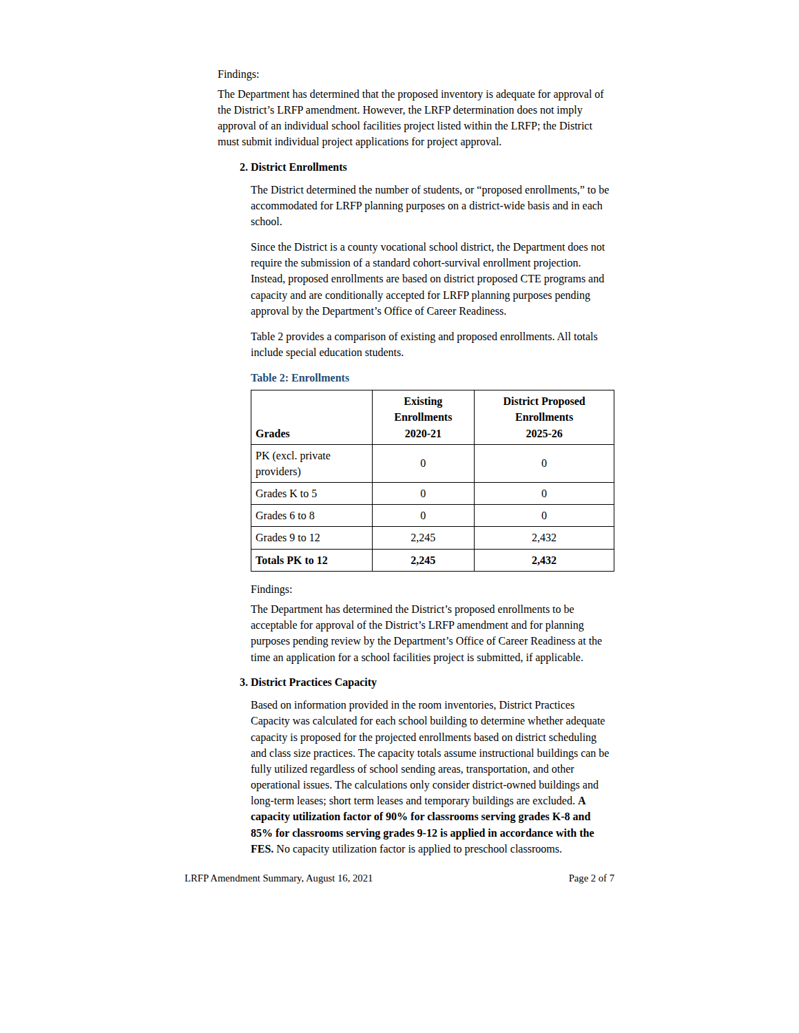Findings:
The Department has determined that the proposed inventory is adequate for approval of the District’s LRFP amendment. However, the LRFP determination does not imply approval of an individual school facilities project listed within the LRFP; the District must submit individual project applications for project approval.
District Enrollments
The District determined the number of students, or “proposed enrollments,” to be accommodated for LRFP planning purposes on a district-wide basis and in each school.
Since the District is a county vocational school district, the Department does not require the submission of a standard cohort-survival enrollment projection. Instead, proposed enrollments are based on district proposed CTE programs and capacity and are conditionally accepted for LRFP planning purposes pending approval by the Department’s Office of Career Readiness.
Table 2 provides a comparison of existing and proposed enrollments. All totals include special education students.
Table 2: Enrollments
| Grades | Existing Enrollments 2020-21 | District Proposed Enrollments 2025-26 |
| --- | --- | --- |
| PK (excl. private providers) | 0 | 0 |
| Grades K to 5 | 0 | 0 |
| Grades 6 to 8 | 0 | 0 |
| Grades 9 to 12 | 2,245 | 2,432 |
| Totals PK to 12 | 2,245 | 2,432 |
Findings:
The Department has determined the District’s proposed enrollments to be acceptable for approval of the District’s LRFP amendment and for planning purposes pending review by the Department’s Office of Career Readiness at the time an application for a school facilities project is submitted, if applicable.
District Practices Capacity
Based on information provided in the room inventories, District Practices Capacity was calculated for each school building to determine whether adequate capacity is proposed for the projected enrollments based on district scheduling and class size practices. The capacity totals assume instructional buildings can be fully utilized regardless of school sending areas, transportation, and other operational issues. The calculations only consider district-owned buildings and long-term leases; short term leases and temporary buildings are excluded. A capacity utilization factor of 90% for classrooms serving grades K-8 and 85% for classrooms serving grades 9-12 is applied in accordance with the FES. No capacity utilization factor is applied to preschool classrooms.
LRFP Amendment Summary, August 16, 2021 Page 2 of 7